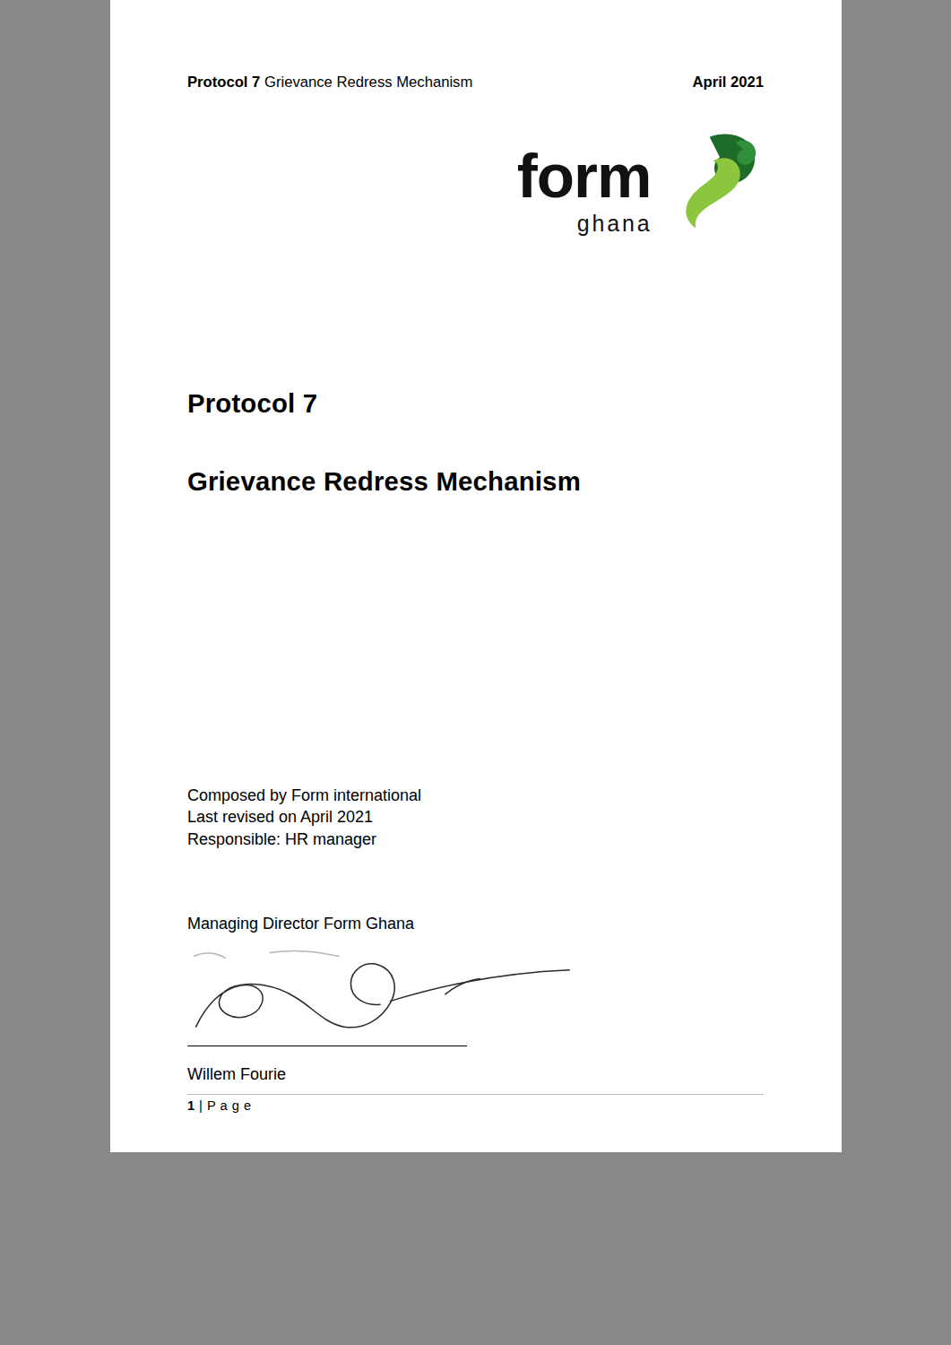Protocol 7 Grievance Redress Mechanism
April 2021
form ghana
Protocol 7
Grievance Redress Mechanism
Composed by Form international
Last revised on April 2021
Responsible: HR manager
Managing Director Form Ghana
Willem Fourie
1 | P a g e